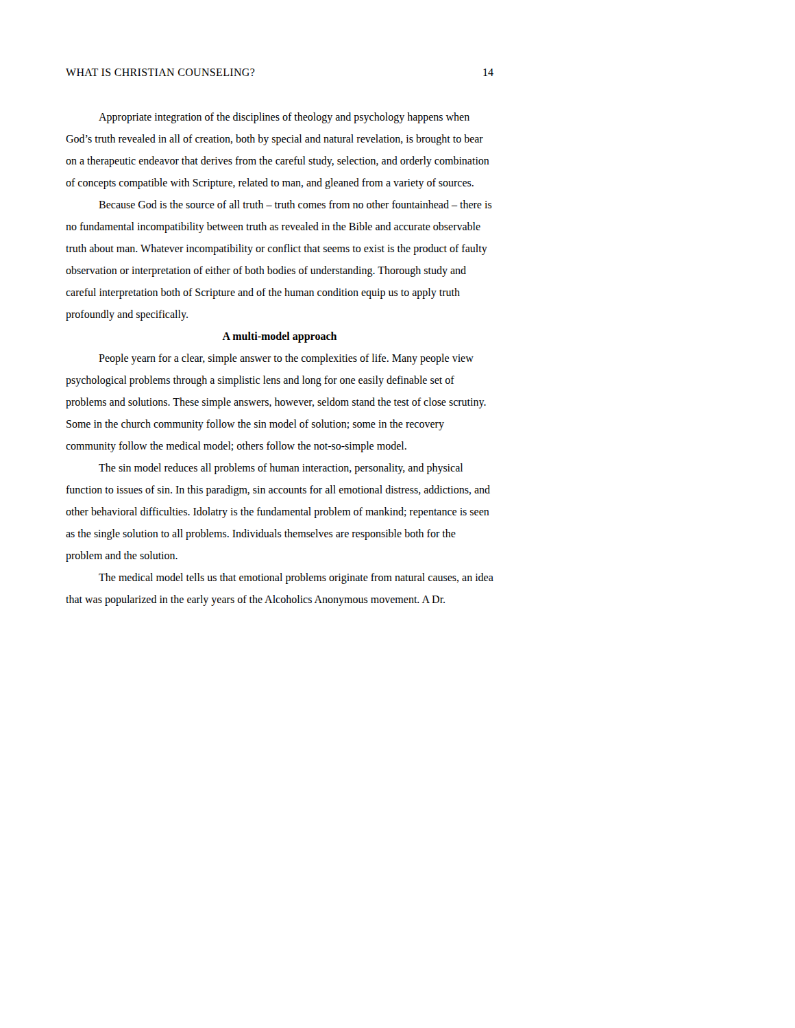What is Christian Counseling? 14
Appropriate integration of the disciplines of theology and psychology happens when God’s truth revealed in all of creation, both by special and natural revelation, is brought to bear on a therapeutic endeavor that derives from the careful study, selection, and orderly combination of concepts compatible with Scripture, related to man, and gleaned from a variety of sources.
Because God is the source of all truth – truth comes from no other fountainhead – there is no fundamental incompatibility between truth as revealed in the Bible and accurate observable truth about man. Whatever incompatibility or conflict that seems to exist is the product of faulty observation or interpretation of either of both bodies of understanding. Thorough study and careful interpretation both of Scripture and of the human condition equip us to apply truth profoundly and specifically.
A multi-model approach
People yearn for a clear, simple answer to the complexities of life. Many people view psychological problems through a simplistic lens and long for one easily definable set of problems and solutions. These simple answers, however, seldom stand the test of close scrutiny. Some in the church community follow the sin model of solution; some in the recovery community follow the medical model; others follow the not-so-simple model.
The sin model reduces all problems of human interaction, personality, and physical function to issues of sin. In this paradigm, sin accounts for all emotional distress, addictions, and other behavioral difficulties. Idolatry is the fundamental problem of mankind; repentance is seen as the single solution to all problems. Individuals themselves are responsible both for the problem and the solution.
The medical model tells us that emotional problems originate from natural causes, an idea that was popularized in the early years of the Alcoholics Anonymous movement. A Dr.